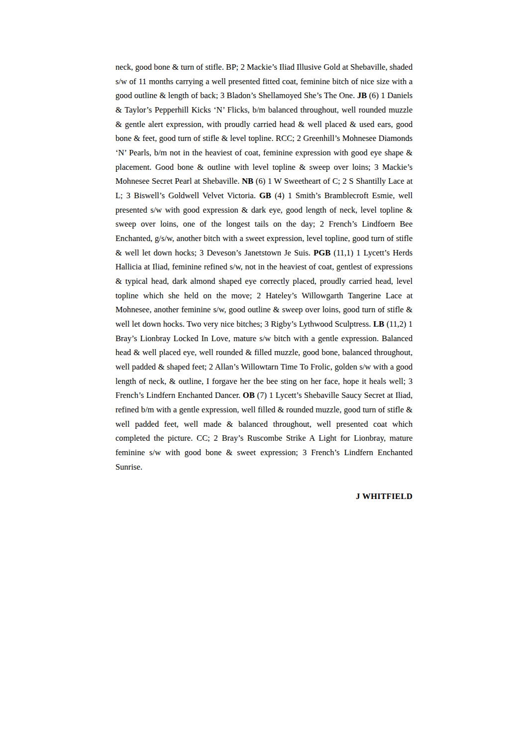neck, good bone & turn of stifle. BP; 2 Mackie’s Iliad Illusive Gold at Shebaville, shaded s/w of 11 months carrying a well presented fitted coat, feminine bitch of nice size with a good outline & length of back; 3 Bladon’s Shellamoyed She’s The One. JB (6) 1 Daniels & Taylor’s Pepperhill Kicks ‘N’ Flicks, b/m balanced throughout, well rounded muzzle & gentle alert expression, with proudly carried head & well placed & used ears, good bone & feet, good turn of stifle & level topline. RCC; 2 Greenhill’s Mohnesee Diamonds ‘N’ Pearls, b/m not in the heaviest of coat, feminine expression with good eye shape & placement. Good bone & outline with level topline & sweep over loins; 3 Mackie’s Mohnesee Secret Pearl at Shebaville. NB (6) 1 W Sweetheart of C; 2 S Shantilly Lace at L; 3 Biswell’s Goldwell Velvet Victoria. GB (4) 1 Smith’s Bramblecroft Esmie, well presented s/w with good expression & dark eye, good length of neck, level topline & sweep over loins, one of the longest tails on the day; 2 French’s Lindfoern Bee Enchanted, g/s/w, another bitch with a sweet expression, level topline, good turn of stifle & well let down hocks; 3 Deveson’s Janetstown Je Suis. PGB (11,1) 1 Lycett’s Herds Hallicia at Iliad, feminine refined s/w, not in the heaviest of coat, gentlest of expressions & typical head, dark almond shaped eye correctly placed, proudly carried head, level topline which she held on the move; 2 Hateley’s Willowgarth Tangerine Lace at Mohnesee, another feminine s/w, good outline & sweep over loins, good turn of stifle & well let down hocks. Two very nice bitches; 3 Rigby’s Lythwood Sculptress. LB (11,2) 1 Bray’s Lionbray Locked In Love, mature s/w bitch with a gentle expression. Balanced head & well placed eye, well rounded & filled muzzle, good bone, balanced throughout, well padded & shaped feet; 2 Allan’s Willowtarn Time To Frolic, golden s/w with a good length of neck, & outline, I forgave her the bee sting on her face, hope it heals well; 3 French’s Lindfern Enchanted Dancer. OB (7) 1 Lycett’s Shebaville Saucy Secret at Iliad, refined b/m with a gentle expression, well filled & rounded muzzle, good turn of stifle & well padded feet, well made & balanced throughout, well presented coat which completed the picture. CC; 2 Bray’s Ruscombe Strike A Light for Lionbray, mature feminine s/w with good bone & sweet expression; 3 French’s Lindfern Enchanted Sunrise.
J WHITFIELD